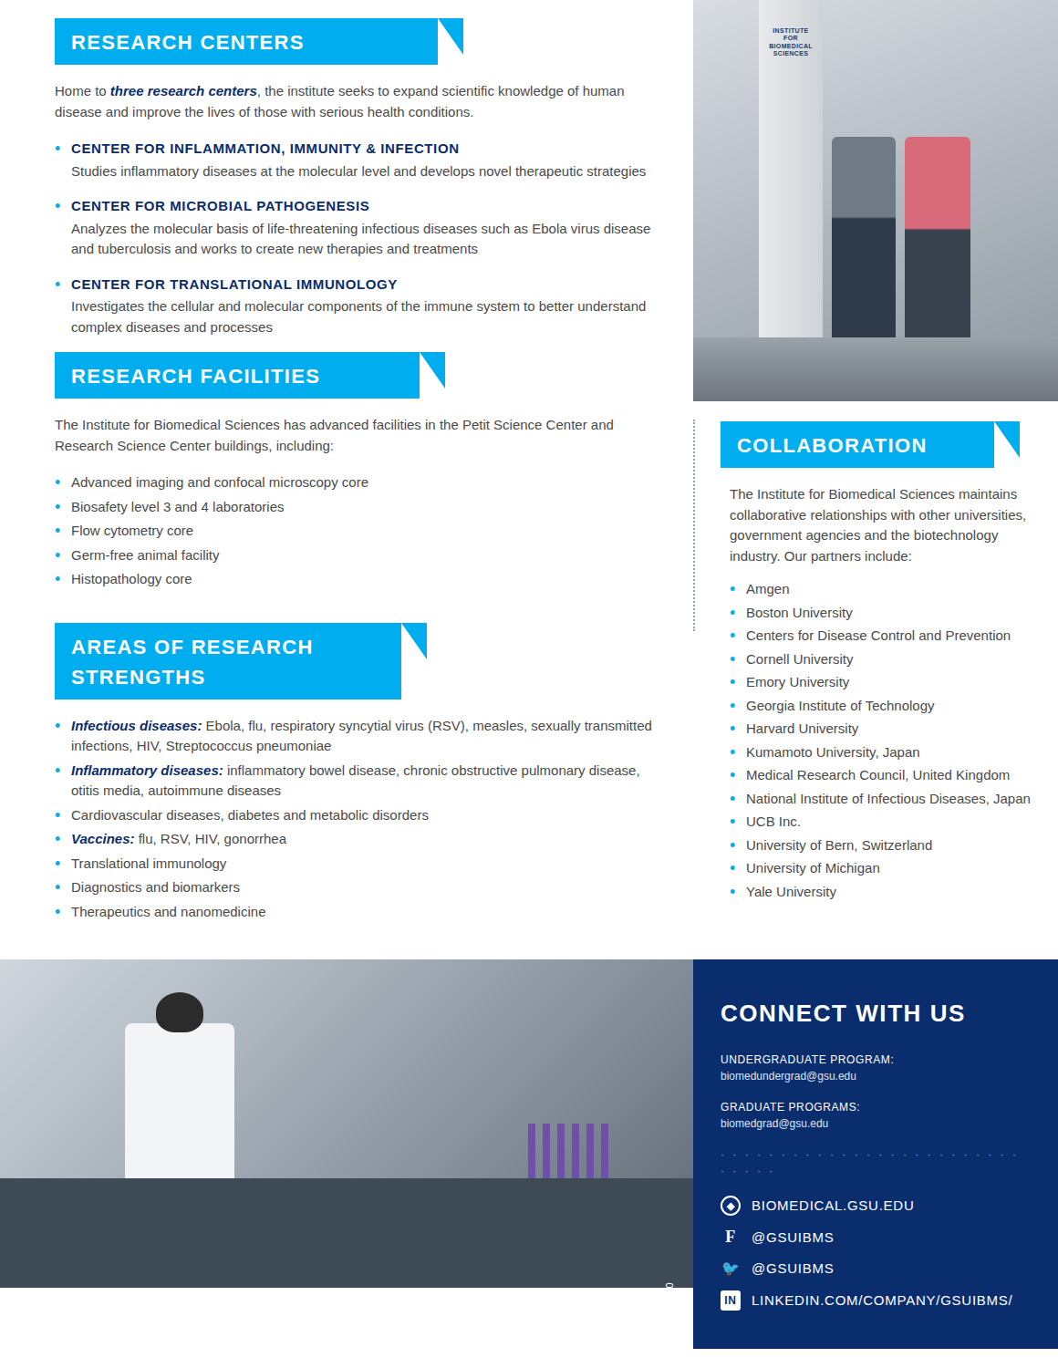Research Centers
Home to three research centers, the institute seeks to expand scientific knowledge of human disease and improve the lives of those with serious health conditions.
Center for Inflammation, Immunity & Infection Studies inflammatory diseases at the molecular level and develops novel therapeutic strategies
Center for Microbial Pathogenesis Analyzes the molecular basis of life-threatening infectious diseases such as Ebola virus disease and tuberculosis and works to create new therapies and treatments
Center for Translational Immunology Investigates the cellular and molecular components of the immune system to better understand complex diseases and processes
Research Facilities
The Institute for Biomedical Sciences has advanced facilities in the Petit Science Center and Research Science Center buildings, including:
Advanced imaging and confocal microscopy core
Biosafety level 3 and 4 laboratories
Flow cytometry core
Germ-free animal facility
Histopathology core
Areas of Research Strengths
Infectious diseases: Ebola, flu, respiratory syncytial virus (RSV), measles, sexually transmitted infections, HIV, Streptococcus pneumoniae
Inflammatory diseases: inflammatory bowel disease, chronic obstructive pulmonary disease, otitis media, autoimmune diseases
Cardiovascular diseases, diabetes and metabolic disorders
Vaccines: flu, RSV, HIV, gonorrhea
Translational immunology
Diagnostics and biomarkers
Therapeutics and nanomedicine
INSTITUTE FOR
BIOMEDICAL SCIENCES
Collaboration
The Institute for Biomedical Sciences maintains collaborative relationships with other universities, government agencies and the biotechnology industry. Our partners include:
Amgen
Boston University
Centers for Disease Control and Prevention
Cornell University
Emory University
Georgia Institute of Technology
Harvard University
Kumamoto University, Japan
Medical Research Council, United Kingdom
National Institute of Infectious Diseases, Japan
UCB Inc.
University of Bern, Switzerland
University of Michigan
Yale University
03/2020
Connect With Us
Undergraduate Program:
biomedundergrad@gsu.edu
Graduate Programs:
biomedgrad@gsu.edu
· · · · · · · · · · · · · · · · · · · · · · · · · · · · · ·
◈ biomedical.gsu.edu
f @GSUIBMS
🐦 @GSUIBMS
in linkedin.com/company/gsuibms/